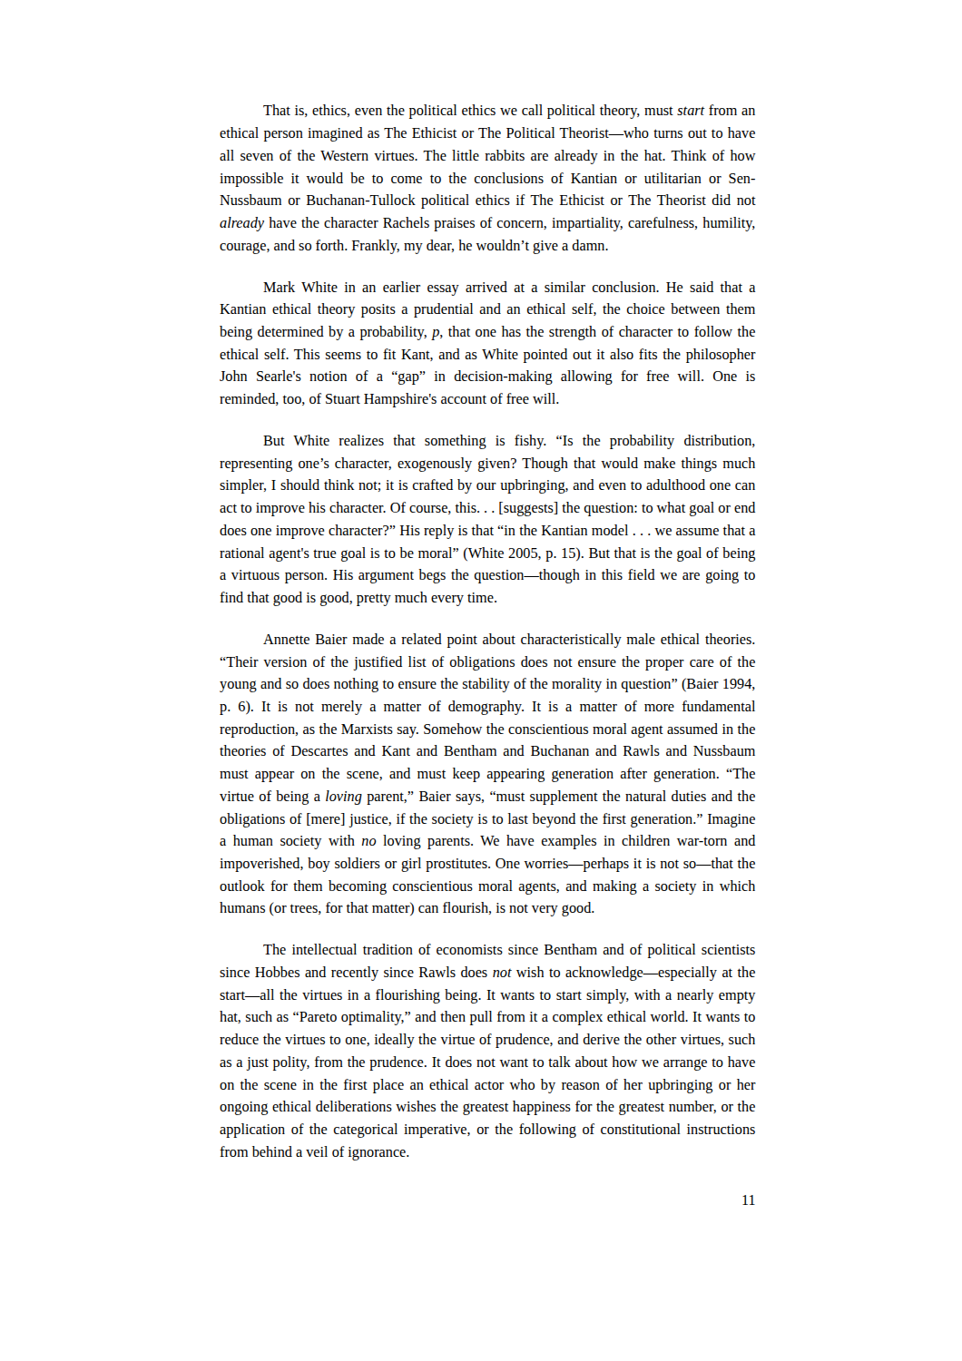That is, ethics, even the political ethics we call political theory, must start from an ethical person imagined as The Ethicist or The Political Theorist—who turns out to have all seven of the Western virtues. The little rabbits are already in the hat. Think of how impossible it would be to come to the conclusions of Kantian or utilitarian or Sen-Nussbaum or Buchanan-Tullock political ethics if The Ethicist or The Theorist did not already have the character Rachels praises of concern, impartiality, carefulness, humility, courage, and so forth. Frankly, my dear, he wouldn’t give a damn.
Mark White in an earlier essay arrived at a similar conclusion. He said that a Kantian ethical theory posits a prudential and an ethical self, the choice between them being determined by a probability, p, that one has the strength of character to follow the ethical self. This seems to fit Kant, and as White pointed out it also fits the philosopher John Searle's notion of a “gap” in decision-making allowing for free will. One is reminded, too, of Stuart Hampshire's account of free will.
But White realizes that something is fishy. “Is the probability distribution, representing one’s character, exogenously given? Though that would make things much simpler, I should think not; it is crafted by our upbringing, and even to adulthood one can act to improve his character. Of course, this. . . [suggests] the question: to what goal or end does one improve character?” His reply is that “in the Kantian model . . . we assume that a rational agent's true goal is to be moral” (White 2005, p. 15). But that is the goal of being a virtuous person. His argument begs the question—though in this field we are going to find that good is good, pretty much every time.
Annette Baier made a related point about characteristically male ethical theories. “Their version of the justified list of obligations does not ensure the proper care of the young and so does nothing to ensure the stability of the morality in question” (Baier 1994, p. 6). It is not merely a matter of demography. It is a matter of more fundamental reproduction, as the Marxists say. Somehow the conscientious moral agent assumed in the theories of Descartes and Kant and Bentham and Buchanan and Rawls and Nussbaum must appear on the scene, and must keep appearing generation after generation. “The virtue of being a loving parent,” Baier says, “must supplement the natural duties and the obligations of [mere] justice, if the society is to last beyond the first generation.” Imagine a human society with no loving parents. We have examples in children war-torn and impoverished, boy soldiers or girl prostitutes. One worries—perhaps it is not so—that the outlook for them becoming conscientious moral agents, and making a society in which humans (or trees, for that matter) can flourish, is not very good.
The intellectual tradition of economists since Bentham and of political scientists since Hobbes and recently since Rawls does not wish to acknowledge—especially at the start—all the virtues in a flourishing being. It wants to start simply, with a nearly empty hat, such as “Pareto optimality,” and then pull from it a complex ethical world. It wants to reduce the virtues to one, ideally the virtue of prudence, and derive the other virtues, such as a just polity, from the prudence. It does not want to talk about how we arrange to have on the scene in the first place an ethical actor who by reason of her upbringing or her ongoing ethical deliberations wishes the greatest happiness for the greatest number, or the application of the categorical imperative, or the following of constitutional instructions from behind a veil of ignorance.
11